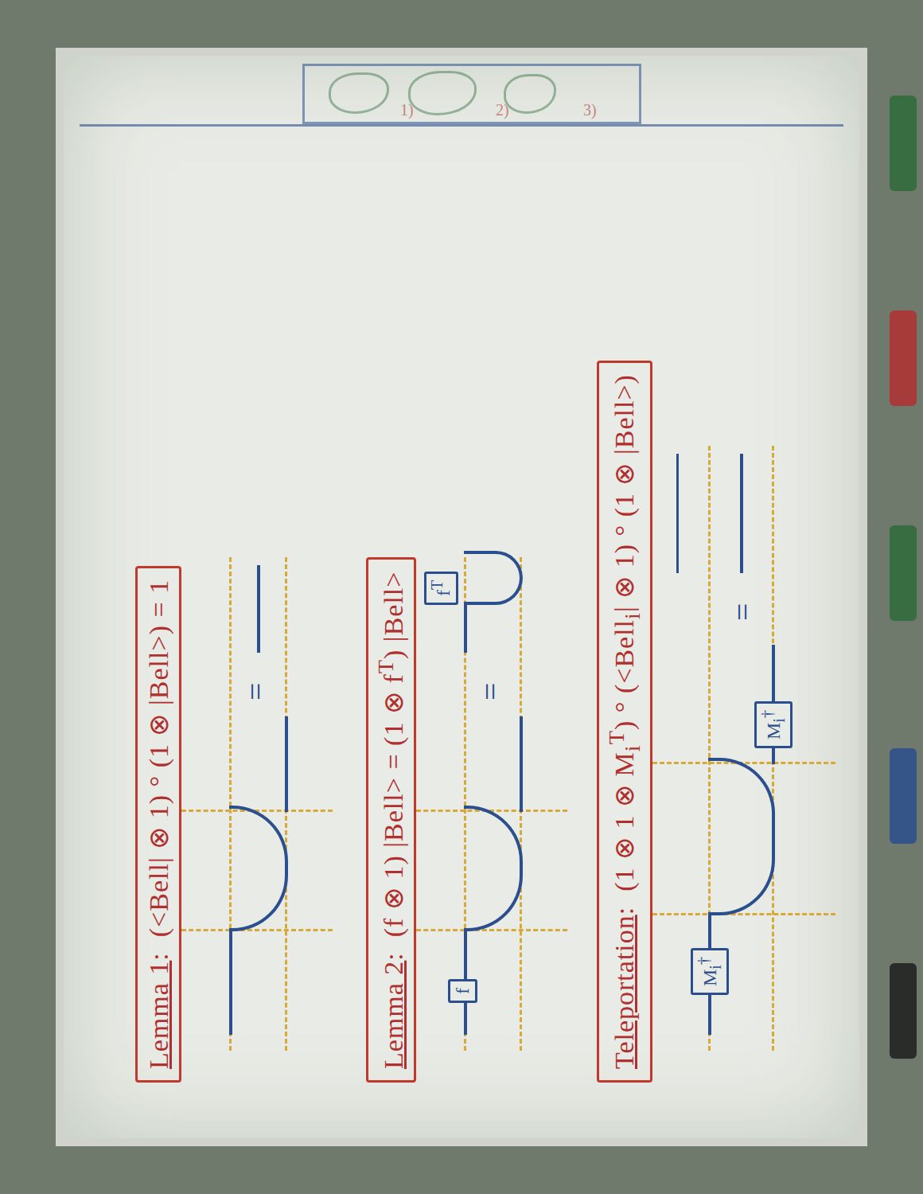1) 2) 3)
Lemma 1: (<Bell| ⊗ 1) ° (1 ⊗ |Bell>) = 1
=
Lemma 2: (f ⊗ 1) |Bell> = (1 ⊗ fT) |Bell>
f =
fT
Teleportation: (1 ⊗ 1 ⊗ MiT) ° (<Belli| ⊗ 1) ° (1 ⊗ |Bell>)
Mi† Mi† =